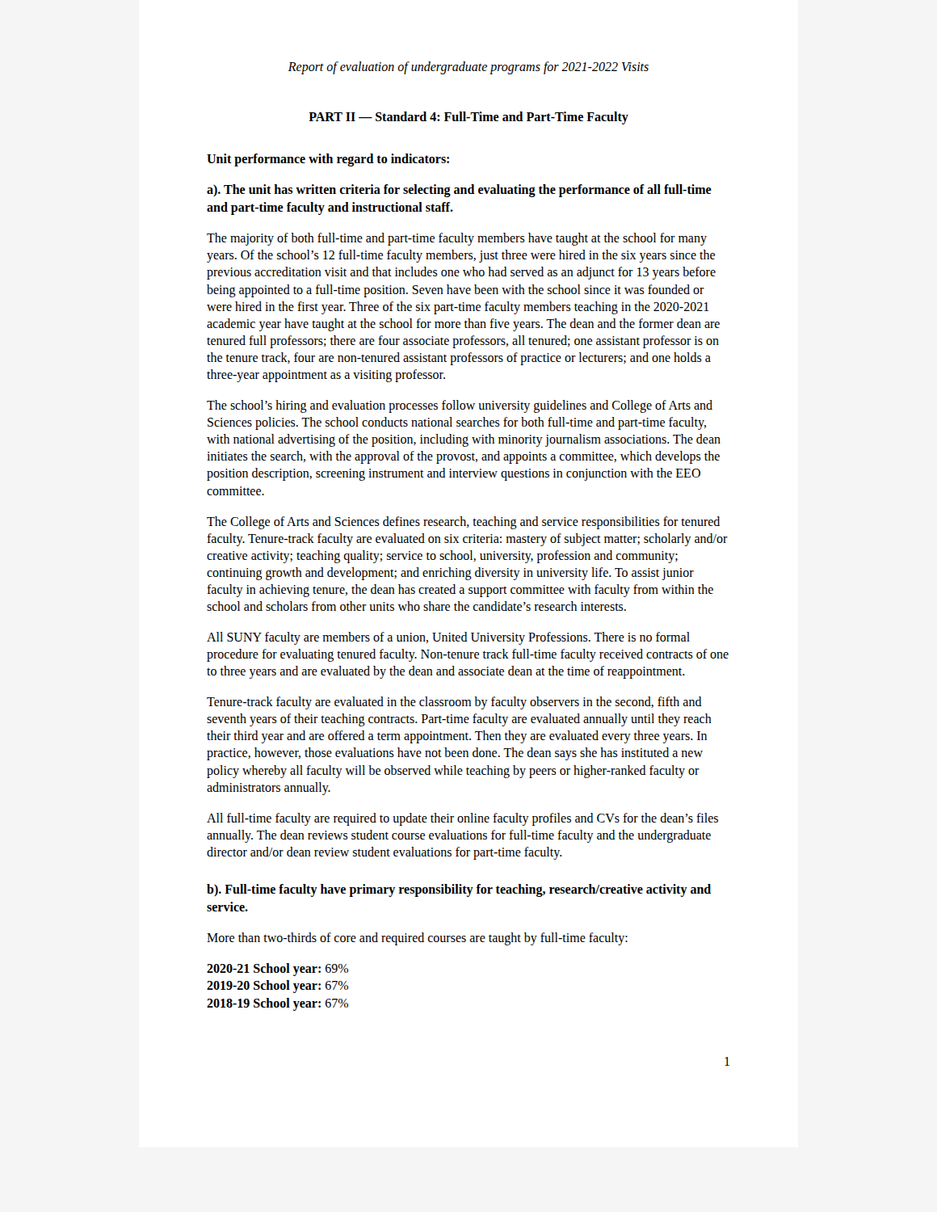Report of evaluation of undergraduate programs for 2021-2022 Visits
PART II — Standard 4: Full-Time and Part-Time Faculty
Unit performance with regard to indicators:
a). The unit has written criteria for selecting and evaluating the performance of all full-time and part-time faculty and instructional staff.
The majority of both full-time and part-time faculty members have taught at the school for many years. Of the school’s 12 full-time faculty members, just three were hired in the six years since the previous accreditation visit and that includes one who had served as an adjunct for 13 years before being appointed to a full-time position. Seven have been with the school since it was founded or were hired in the first year. Three of the six part-time faculty members teaching in the 2020-2021 academic year have taught at the school for more than five years. The dean and the former dean are tenured full professors; there are four associate professors, all tenured; one assistant professor is on the tenure track, four are non-tenured assistant professors of practice or lecturers; and one holds a three-year appointment as a visiting professor.
The school’s hiring and evaluation processes follow university guidelines and College of Arts and Sciences policies. The school conducts national searches for both full-time and part-time faculty, with national advertising of the position, including with minority journalism associations. The dean initiates the search, with the approval of the provost, and appoints a committee, which develops the position description, screening instrument and interview questions in conjunction with the EEO committee.
The College of Arts and Sciences defines research, teaching and service responsibilities for tenured faculty. Tenure-track faculty are evaluated on six criteria: mastery of subject matter; scholarly and/or creative activity; teaching quality; service to school, university, profession and community; continuing growth and development; and enriching diversity in university life. To assist junior faculty in achieving tenure, the dean has created a support committee with faculty from within the school and scholars from other units who share the candidate’s research interests.
All SUNY faculty are members of a union, United University Professions. There is no formal procedure for evaluating tenured faculty. Non-tenure track full-time faculty received contracts of one to three years and are evaluated by the dean and associate dean at the time of reappointment.
Tenure-track faculty are evaluated in the classroom by faculty observers in the second, fifth and seventh years of their teaching contracts. Part-time faculty are evaluated annually until they reach their third year and are offered a term appointment. Then they are evaluated every three years. In practice, however, those evaluations have not been done. The dean says she has instituted a new policy whereby all faculty will be observed while teaching by peers or higher-ranked faculty or administrators annually.
All full-time faculty are required to update their online faculty profiles and CVs for the dean’s files annually. The dean reviews student course evaluations for full-time faculty and the undergraduate director and/or dean review student evaluations for part-time faculty.
b). Full-time faculty have primary responsibility for teaching, research/creative activity and service.
More than two-thirds of core and required courses are taught by full-time faculty:
2020-21 School year: 69%
2019-20 School year: 67%
2018-19 School year: 67%
1